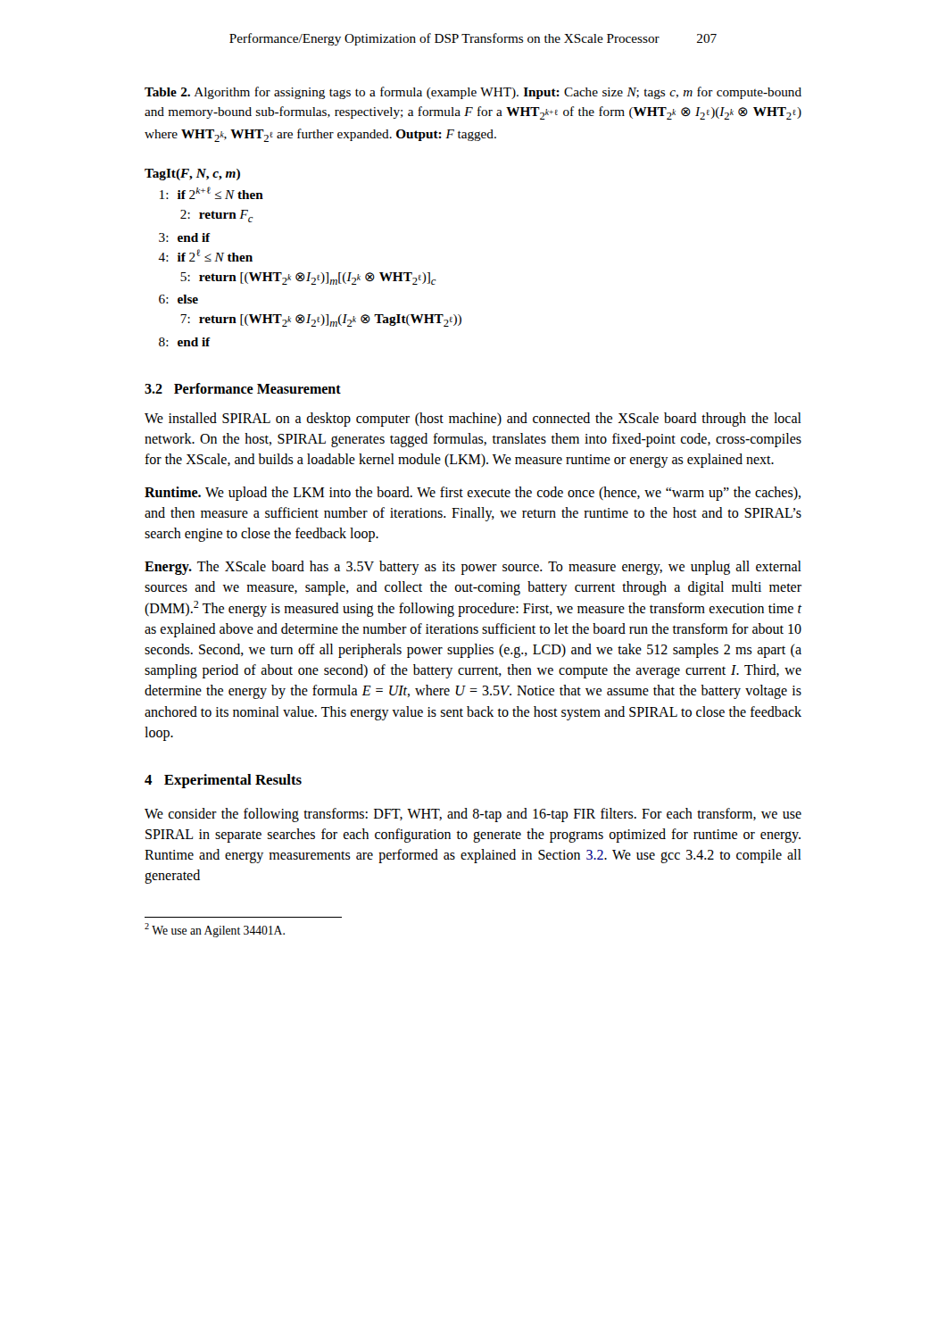Performance/Energy Optimization of DSP Transforms on the XScale Processor 207
Table 2. Algorithm for assigning tags to a formula (example WHT). Input: Cache size N; tags c, m for compute-bound and memory-bound sub-formulas, respectively; a formula F for a WHT2k+ℓ of the form (WHT2k ⊗ I2ℓ)(I2k ⊗ WHT2ℓ) where WHT2k, WHT2ℓ are further expanded. Output: F tagged.
TagIt(F, N, c, m)
if 2k+ℓ ≤ N then
return Fc
end if
if 2ℓ ≤ N then
return [(WHT2k ⊗I2ℓ)]m[(I2k ⊗ WHT2ℓ)]c
else
return [(WHT2k ⊗I2ℓ)]m(I2k ⊗ TagIt(WHT2ℓ))
end if
3.2 Performance Measurement
We installed SPIRAL on a desktop computer (host machine) and connected the XScale board through the local network. On the host, SPIRAL generates tagged formulas, translates them into fixed-point code, cross-compiles for the XScale, and builds a loadable kernel module (LKM). We measure runtime or energy as explained next.
Runtime. We upload the LKM into the board. We first execute the code once (hence, we “warm up” the caches), and then measure a sufficient number of iterations. Finally, we return the runtime to the host and to SPIRAL’s search engine to close the feedback loop.
Energy. The XScale board has a 3.5V battery as its power source. To measure energy, we unplug all external sources and we measure, sample, and collect the out-coming battery current through a digital multi meter (DMM).2 The energy is measured using the following procedure: First, we measure the transform execution time t as explained above and determine the number of iterations sufficient to let the board run the transform for about 10 seconds. Second, we turn off all peripherals power supplies (e.g., LCD) and we take 512 samples 2 ms apart (a sampling period of about one second) of the battery current, then we compute the average current I. Third, we determine the energy by the formula E = UIt, where U = 3.5V. Notice that we assume that the battery voltage is anchored to its nominal value. This energy value is sent back to the host system and SPIRAL to close the feedback loop.
4 Experimental Results
We consider the following transforms: DFT, WHT, and 8-tap and 16-tap FIR filters. For each transform, we use SPIRAL in separate searches for each configuration to generate the programs optimized for runtime or energy. Runtime and energy measurements are performed as explained in Section 3.2. We use gcc 3.4.2 to compile all generated
2 We use an Agilent 34401A.